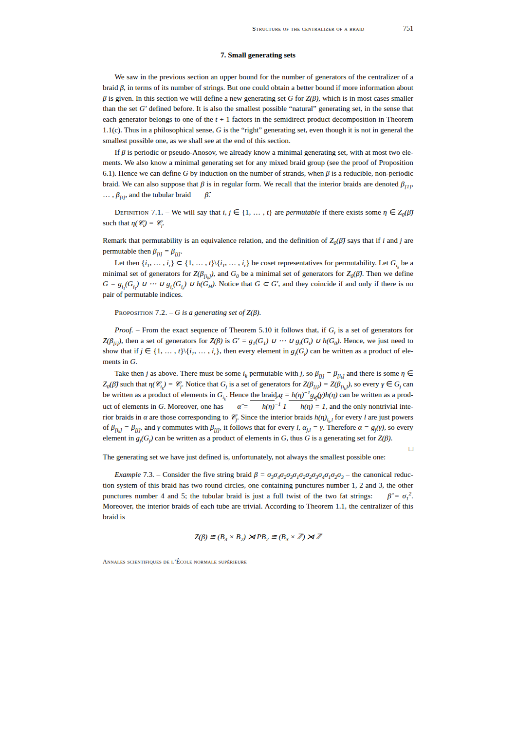Structure of the centralizer of a braid 751
7. Small generating sets
We saw in the previous section an upper bound for the number of generators of the centralizer of a braid β, in terms of its number of strings. But one could obtain a better bound if more information about β is given. In this section we will define a new generating set G for Z(β), which is in most cases smaller than the set G′ defined before. It is also the smallest possible “natural” generating set, in the sense that each generator belongs to one of the t + 1 factors in the semidirect product decomposition in Theorem 1.1(c). Thus in a philosophical sense, G is the “right” generating set, even though it is not in general the smallest possible one, as we shall see at the end of this section.
If β is periodic or pseudo-Anosov, we already know a minimal generating set, with at most two elements. We also know a minimal generating set for any mixed braid group (see the proof of Proposition 6.1). Hence we can define G by induction on the number of strands, when β is a reducible, non-periodic braid. We can also suppose that β is in regular form. We recall that the interior braids are denoted β[1], … , β[t], and the tubular braid β̂.
Definition 7.1. – We will say that i, j ∈ {1, … , t} are permutable if there exists some η ∈ Z0(β̂) such that η(𝒞i) = 𝒞j.
Remark that permutability is an equivalence relation, and the definition of Z0(β̂) says that if i and j are permutable then β[i] = β[j].
Let then {i1, … , ir} ⊂ {1, … , t}\{i1, … , ir} be coset representatives for permutability. Let Gik be a minimal set of generators for Z(β[ik]), and G0 be a minimal set of generators for Z0(β̂). Then we define G = gi1(Gi1) ∪ ⋯ ∪ gir(Gir) ∪ h(GH). Notice that G ⊂ G′, and they coincide if and only if there is no pair of permutable indices.
Proposition 7.2. – G is a generating set of Z(β).
Proof. – From the exact sequence of Theorem 5.10 it follows that, if Gi is a set of generators for Z(β[i]), then a set of generators for Z(β) is G′ = g1(G1) ∪ ⋯ ∪ gt(Gt) ∪ h(G0). Hence, we just need to show that if j ∈ {1, … , t}\{i1, … , ir}, then every element in gj(Gj) can be written as a product of elements in G.
Take then j as above. There must be some ik permutable with j, so β[j] = β[ik] and there is some η ∈ Z0(β̂) such that η(𝒞ik) = 𝒞j. Notice that Gj is a set of generators for Z(β[j]) = Z(β[ik]), so every γ ∈ Gj can be written as a product of elements in Gik. Hence the braid α = h(η)−1gik(γ)h(η) can be written as a product of elements in G. Moreover, one has α̂ = h(η)−1 1 h(η) = 1, and the only nontrivial interior braids in α are those corresponding to 𝒞j. Since the interior braids h(η)ik,l for every l are just powers of β[ik] = β[j], and γ commutes with β[j], it follows that for every l, αj,l = γ. Therefore α = gj(γ), so every element in gj(Gj) can be written as a product of elements in G, thus G is a generating set for Z(β). □
The generating set we have just defined is, unfortunately, not always the smallest possible one:
Example 7.3. – Consider the five string braid β = σ3σ4σ2σ3σ1σ2σ2σ3σ4σ1σ2σ3 – the canonical reduction system of this braid has two round circles, one containing punctures number 1, 2 and 3, the other punctures number 4 and 5; the tubular braid is just a full twist of the two fat strings: β̂ = σ12. Moreover, the interior braids of each tube are trivial. According to Theorem 1.1, the centralizer of this braid is
Z(β) ≅ (B3 × B2) ⋊ PB2 ≅ (B3 × ℤ) ⋊ ℤ
Annales scientifiques de l’École normale supérieure